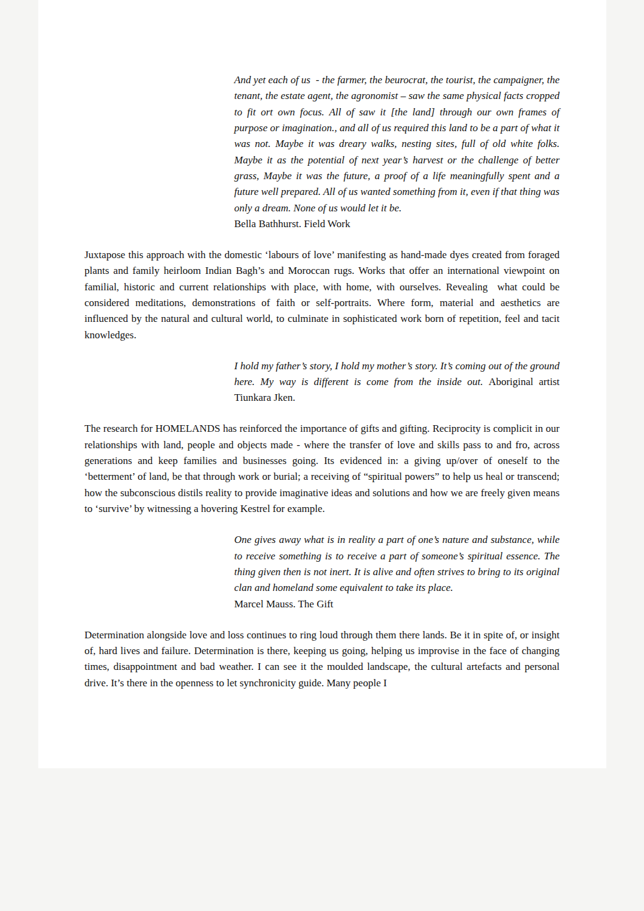And yet each of us - the farmer, the beurocrat, the tourist, the campaigner, the tenant, the estate agent, the agronomist – saw the same physical facts cropped to fit ort own focus. All of saw it [the land] through our own frames of purpose or imagination., and all of us required this land to be a part of what it was not. Maybe it was dreary walks, nesting sites, full of old white folks. Maybe it as the potential of next year’s harvest or the challenge of better grass, Maybe it was the future, a proof of a life meaningfully spent and a future well prepared. All of us wanted something from it, even if that thing was only a dream. None of us would let it be.
Bella Bathhurst. Field Work
Juxtapose this approach with the domestic ‘labours of love’ manifesting as hand-made dyes created from foraged plants and family heirloom Indian Bagh’s and Moroccan rugs. Works that offer an international viewpoint on familial, historic and current relationships with place, with home, with ourselves. Revealing what could be considered meditations, demonstrations of faith or self-portraits. Where form, material and aesthetics are influenced by the natural and cultural world, to culminate in sophisticated work born of repetition, feel and tacit knowledges.
I hold my father’s story, I hold my mother’s story. It’s coming out of the ground here. My way is different is come from the inside out. Aboriginal artist Tiunkara Jken.
The research for HOMELANDS has reinforced the importance of gifts and gifting. Reciprocity is complicit in our relationships with land, people and objects made - where the transfer of love and skills pass to and fro, across generations and keep families and businesses going. Its evidenced in: a giving up/over of oneself to the ‘betterment’ of land, be that through work or burial; a receiving of “spiritual powers” to help us heal or transcend; how the subconscious distils reality to provide imaginative ideas and solutions and how we are freely given means to ‘survive’ by witnessing a hovering Kestrel for example.
One gives away what is in reality a part of one’s nature and substance, while to receive something is to receive a part of someone’s spiritual essence. The thing given then is not inert. It is alive and often strives to bring to its original clan and homeland some equivalent to take its place.
Marcel Mauss. The Gift
Determination alongside love and loss continues to ring loud through them there lands. Be it in spite of, or insight of, hard lives and failure. Determination is there, keeping us going, helping us improvise in the face of changing times, disappointment and bad weather. I can see it the moulded landscape, the cultural artefacts and personal drive. It’s there in the openness to let synchronicity guide. Many people I